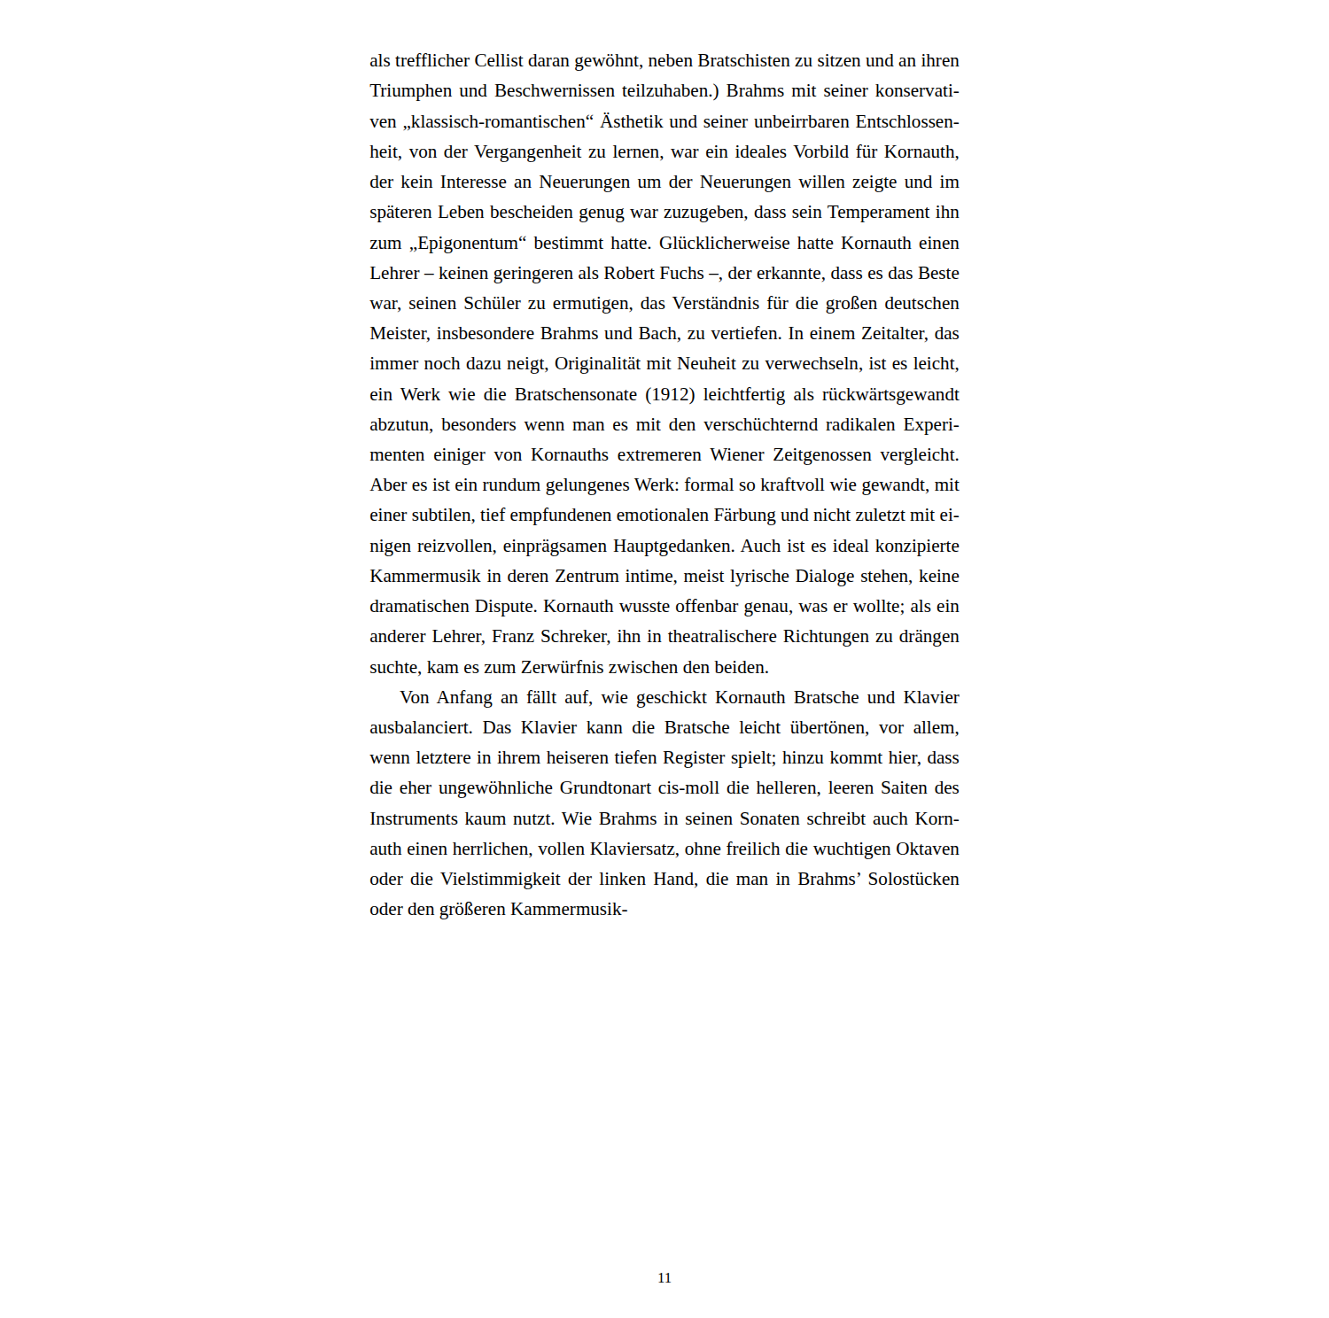als trefflicher Cellist daran gewöhnt, neben Bratschisten zu sitzen und an ihren Triumphen und Beschwernissen teilzuhaben.) Brahms mit seiner konservativen „klassisch-romantischen“ Ästhetik und seiner unbeirrbaren Entschlossenheit, von der Vergangenheit zu lernen, war ein ideales Vorbild für Kornauth, der kein Interesse an Neuerungen um der Neuerungen willen zeigte und im späteren Leben bescheiden genug war zuzugeben, dass sein Temperament ihn zum „Epigonentum“ bestimmt hatte. Glücklicherweise hatte Kornauth einen Lehrer – keinen geringeren als Robert Fuchs –, der erkannte, dass es das Beste war, seinen Schüler zu ermutigen, das Verständnis für die großen deutschen Meister, insbesondere Brahms und Bach, zu vertiefen. In einem Zeitalter, das immer noch dazu neigt, Originalität mit Neuheit zu verwechseln, ist es leicht, ein Werk wie die Bratschensonate (1912) leichtfertig als rückwärtsgewandt abzutun, besonders wenn man es mit den verschüchternd radikalen Experimenten einiger von Kornauths extremeren Wiener Zeitgenossen vergleicht. Aber es ist ein rundum gelungenes Werk: formal so kraftvoll wie gewandt, mit einer subtilen, tief empfundenen emotionalen Färbung und nicht zuletzt mit einigen reizvollen, einprägsamen Hauptgedanken. Auch ist es ideal konzipierte Kammermusik in deren Zentrum intime, meist lyrische Dialoge stehen, keine dramatischen Dispute. Kornauth wusste offenbar genau, was er wollte; als ein anderer Lehrer, Franz Schreker, ihn in theatralischere Richtungen zu drängen suchte, kam es zum Zerwürfnis zwischen den beiden.
Von Anfang an fällt auf, wie geschickt Kornauth Bratsche und Klavier ausbalanciert. Das Klavier kann die Bratsche leicht übertönen, vor allem, wenn letztere in ihrem heiseren tiefen Register spielt; hinzu kommt hier, dass die eher ungewöhnliche Grundtonart cis-moll die helleren, leeren Saiten des Instruments kaum nutzt. Wie Brahms in seinen Sonaten schreibt auch Kornauth einen herrlichen, vollen Klaviersatz, ohne freilich die wuchtigen Oktaven oder die Vielstimmigkeit der linken Hand, die man in Brahms’ Solostücken oder den größeren Kammermusik-
11